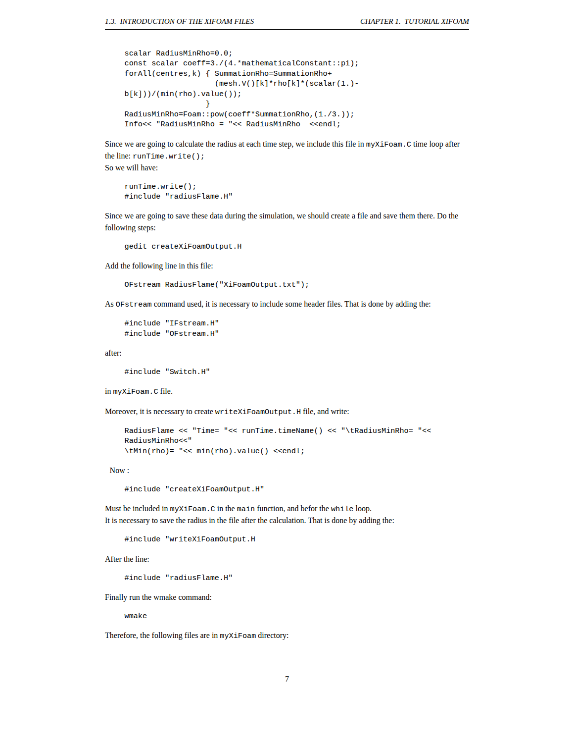1.3. INTRODUCTION OF THE XIFOAM FILES CHAPTER 1. TUTORIAL XIFOAM
scalar RadiusMinRho=0.0;
const scalar coeff=3./(4.*mathematicalConstant::pi);
forAll(centres,k) { SummationRho=SummationRho+
                    (mesh.V()[k]*rho[k]*(scalar(1.)-b[k]))/(min(rho).value());
                  }
RadiusMinRho=Foam::pow(coeff*SummationRho,(1./3.));
Info<< "RadiusMinRho = "<< RadiusMinRho  <<endl;
Since we are going to calculate the radius at each time step, we include this file in myXiFoam.C time loop after the line: runTime.write();
So we will have:
runTime.write();
#include "radiusFlame.H"
Since we are going to save these data during the simulation, we should create a file and save them there. Do the following steps:
gedit createXiFoamOutput.H
Add the following line in this file:
OFstream RadiusFlame("XiFoamOutput.txt");
As OFstream command used, it is necessary to include some header files. That is done by adding the:
#include "IFstream.H"
#include "OFstream.H"
after:
#include "Switch.H"
in myXiFoam.C file.
Moreover, it is necessary to create writeXiFoamOutput.H file, and write:
RadiusFlame << "Time= "<< runTime.timeName() << "\tRadiusMinRho= "<< RadiusMinRho<<"
\tMin(rho)= "<< min(rho).value() <<endl;
Now :
#include "createXiFoamOutput.H"
Must be included in myXiFoam.C in the main function, and befor the while loop.
It is necessary to save the radius in the file after the calculation. That is done by adding the:
#include "writeXiFoamOutput.H
After the line:
#include "radiusFlame.H"
Finally run the wmake command:
wmake
Therefore, the following files are in myXiFoam directory:
7